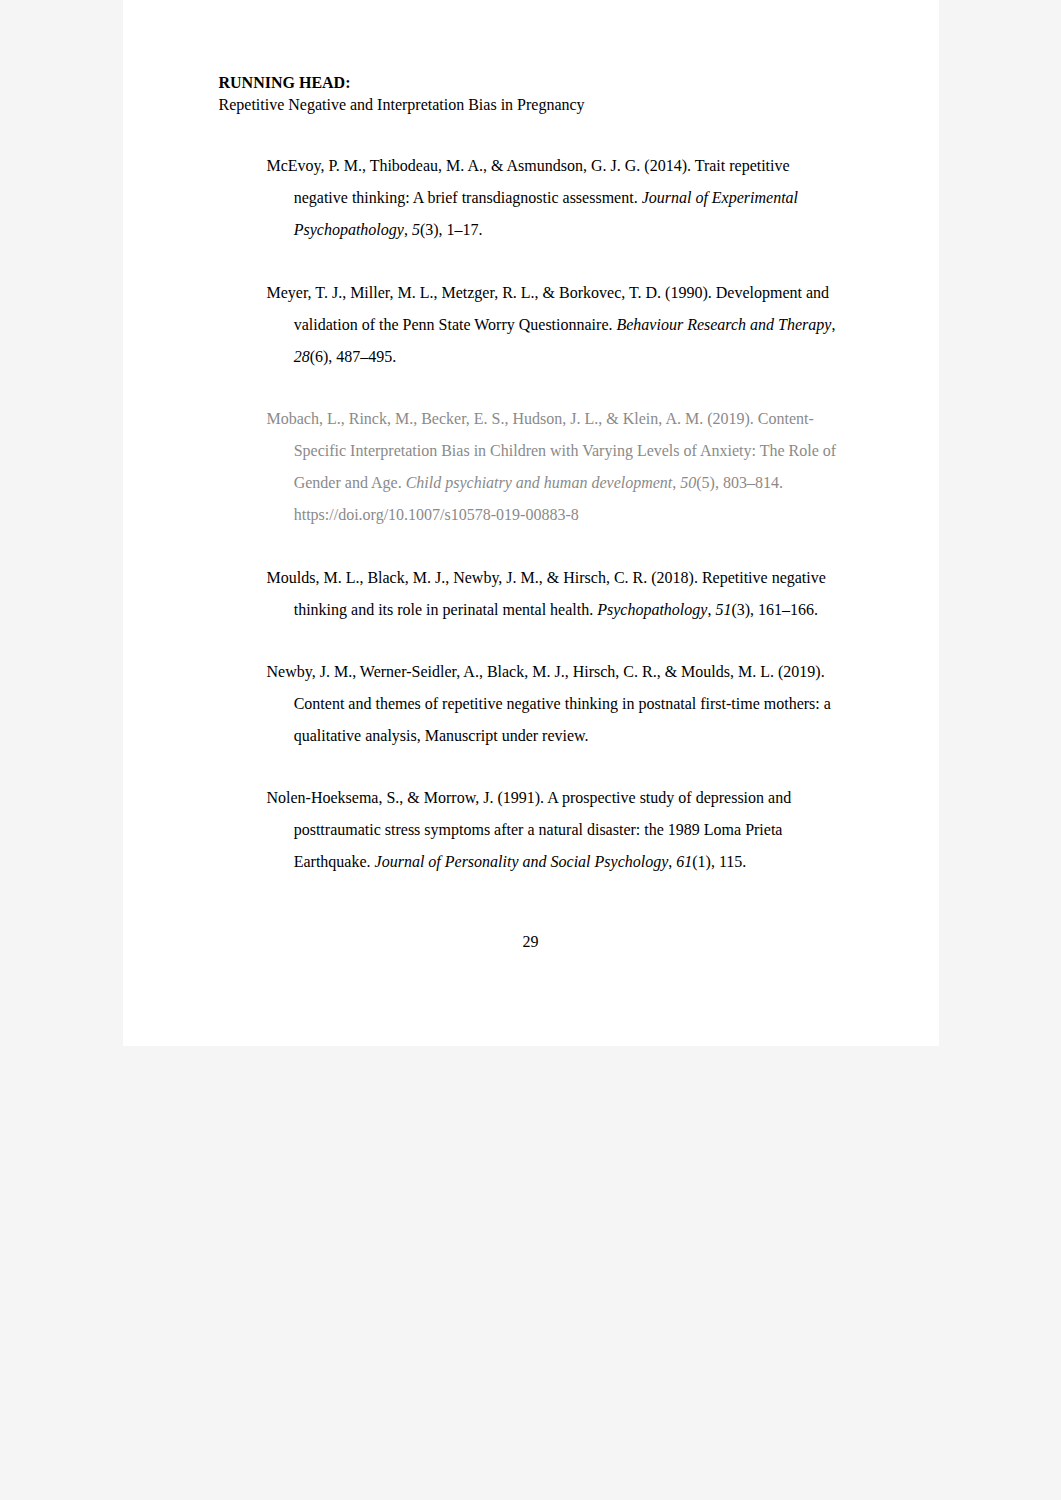Running head: Repetitive Negative and Interpretation Bias in Pregnancy
McEvoy, P. M., Thibodeau, M. A., & Asmundson, G. J. G. (2014). Trait repetitive negative thinking: A brief transdiagnostic assessment. Journal of Experimental Psychopathology, 5(3), 1–17.
Meyer, T. J., Miller, M. L., Metzger, R. L., & Borkovec, T. D. (1990). Development and validation of the Penn State Worry Questionnaire. Behaviour Research and Therapy, 28(6), 487–495.
Mobach, L., Rinck, M., Becker, E. S., Hudson, J. L., & Klein, A. M. (2019). Content-Specific Interpretation Bias in Children with Varying Levels of Anxiety: The Role of Gender and Age. Child psychiatry and human development, 50(5), 803–814. https://doi.org/10.1007/s10578-019-00883-8
Moulds, M. L., Black, M. J., Newby, J. M., & Hirsch, C. R. (2018). Repetitive negative thinking and its role in perinatal mental health. Psychopathology, 51(3), 161–166.
Newby, J. M., Werner-Seidler, A., Black, M. J., Hirsch, C. R., & Moulds, M. L. (2019). Content and themes of repetitive negative thinking in postnatal first-time mothers: a qualitative analysis, Manuscript under review.
Nolen-Hoeksema, S., & Morrow, J. (1991). A prospective study of depression and posttraumatic stress symptoms after a natural disaster: the 1989 Loma Prieta Earthquake. Journal of Personality and Social Psychology, 61(1), 115.
29